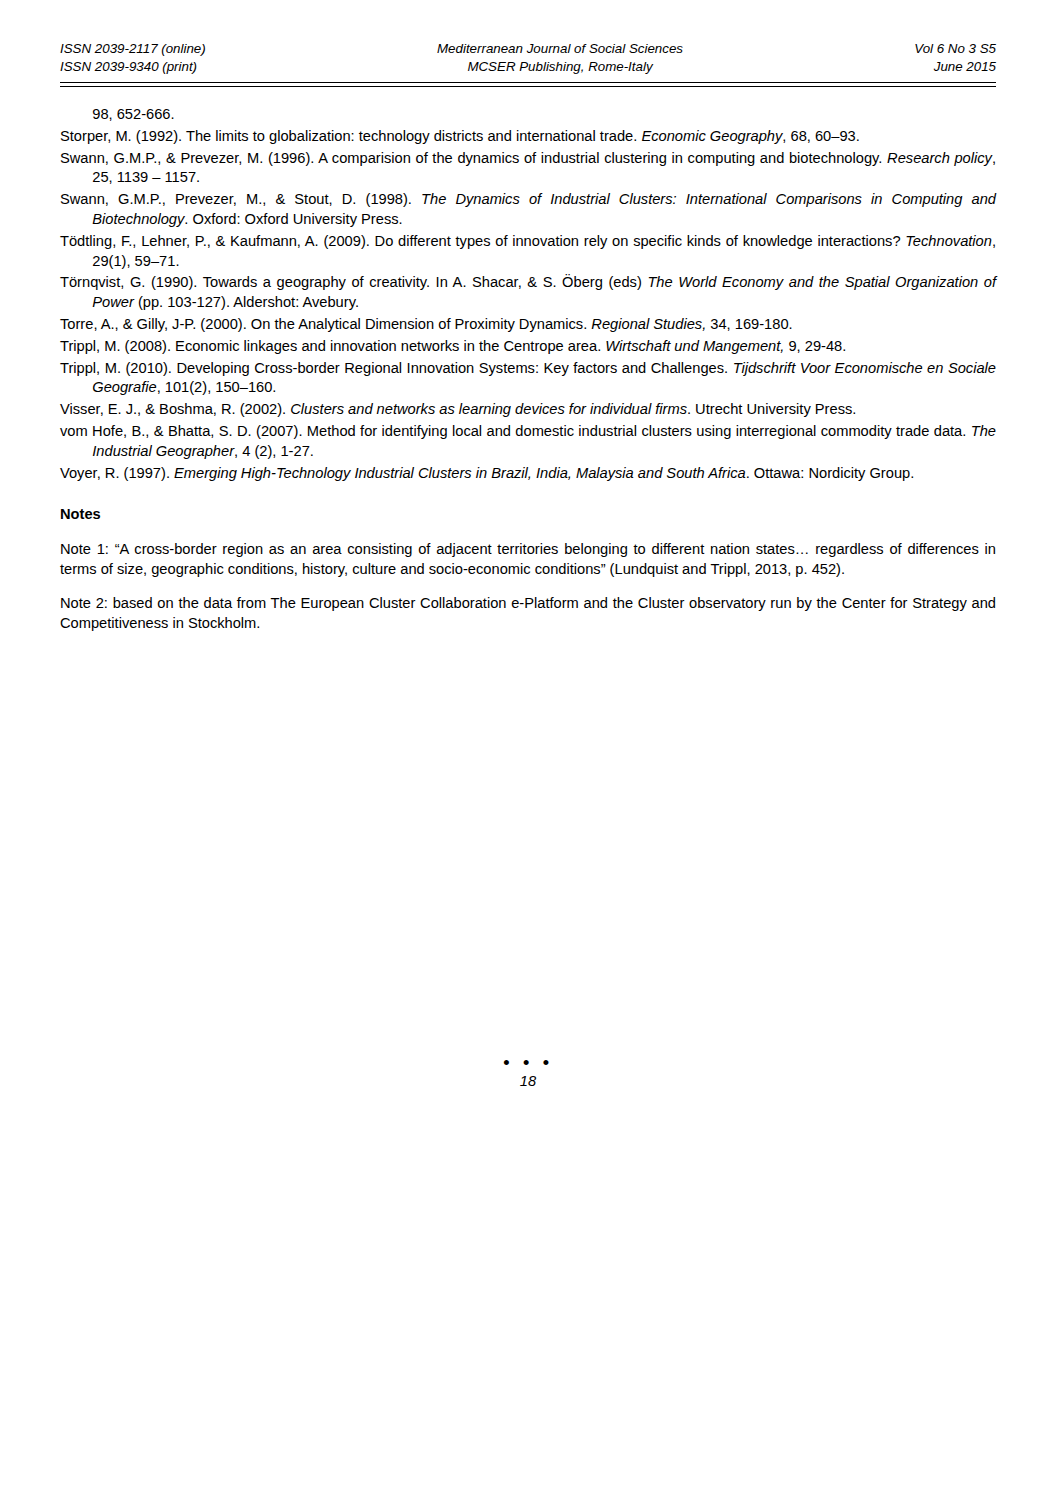ISSN 2039-2117 (online)
ISSN 2039-9340 (print)
Mediterranean Journal of Social Sciences
MCSER Publishing, Rome-Italy
Vol 6 No 3 S5
June 2015
98, 652-666.
Storper, M. (1992). The limits to globalization: technology districts and international trade. Economic Geography, 68, 60–93.
Swann, G.M.P., & Prevezer, M. (1996). A comparision of the dynamics of industrial clustering in computing and biotechnology. Research policy, 25, 1139 – 1157.
Swann, G.M.P., Prevezer, M., & Stout, D. (1998). The Dynamics of Industrial Clusters: International Comparisons in Computing and Biotechnology. Oxford: Oxford University Press.
Tödtling, F., Lehner, P., & Kaufmann, A. (2009). Do different types of innovation rely on specific kinds of knowledge interactions? Technovation, 29(1), 59–71.
Törnqvist, G. (1990). Towards a geography of creativity. In A. Shacar, & S. Öberg (eds) The World Economy and the Spatial Organization of Power (pp. 103-127). Aldershot: Avebury.
Torre, A., & Gilly, J-P. (2000). On the Analytical Dimension of Proximity Dynamics. Regional Studies, 34, 169-180.
Trippl, M. (2008). Economic linkages and innovation networks in the Centrope area. Wirtschaft und Mangement, 9, 29-48.
Trippl, M. (2010). Developing Cross-border Regional Innovation Systems: Key factors and Challenges. Tijdschrift Voor Economische en Sociale Geografie, 101(2), 150–160.
Visser, E. J., & Boshma, R. (2002). Clusters and networks as learning devices for individual firms. Utrecht University Press.
vom Hofe, B., & Bhatta, S. D. (2007). Method for identifying local and domestic industrial clusters using interregional commodity trade data. The Industrial Geographer, 4 (2), 1-27.
Voyer, R. (1997). Emerging High-Technology Industrial Clusters in Brazil, India, Malaysia and South Africa. Ottawa: Nordicity Group.
Notes
Note 1: “A cross-border region as an area consisting of adjacent territories belonging to different nation states… regardless of differences in terms of size, geographic conditions, history, culture and socio-economic conditions” (Lundquist and Trippl, 2013, p. 452).
Note 2: based on the data from The European Cluster Collaboration e-Platform and the Cluster observatory run by the Center for Strategy and Competitiveness in Stockholm.
• • •
18